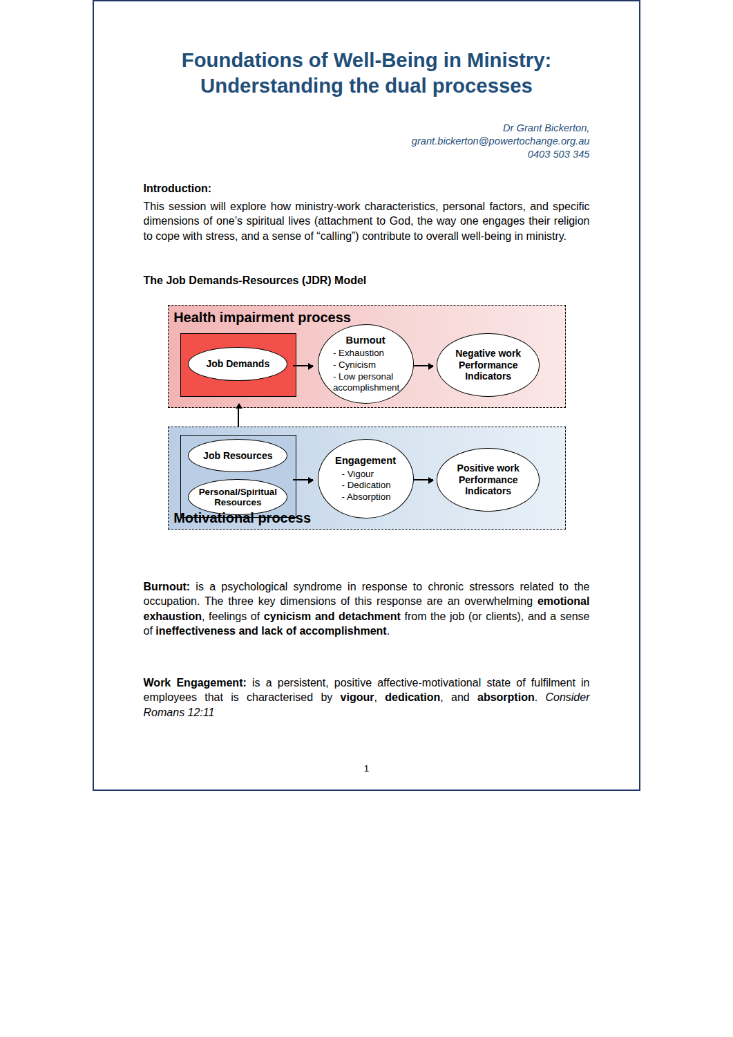Foundations of Well-Being in Ministry:Understanding the dual processes
Dr Grant Bickerton,
grant.bickerton@powertochange.org.au
0403 503 345
Introduction:
This session will explore how ministry-work characteristics, personal factors, and specific dimensions of one’s spiritual lives (attachment to God, the way one engages their religion to cope with stress, and a sense of “calling”) contribute to overall well-being in ministry.
The Job Demands-Resources (JDR) Model
Health impairment process
Job Demands
Burnout
- Exhaustion
- Cynicism
- Low personal
accomplishment
Negative work
Performance
Indicators
Job Resources
Personal/Spiritual
Resources
Engagement
- Vigour
- Dedication
- Absorption
Positive work
Performance
Indicators
Motivational process
Burnout: is a psychological syndrome in response to chronic stressors related to the occupation. The three key dimensions of this response are an overwhelming emotional exhaustion, feelings of cynicism and detachment from the job (or clients), and a sense of ineffectiveness and lack of accomplishment.
Work Engagement: is a persistent, positive affective-motivational state of fulfilment in employees that is characterised by vigour, dedication, and absorption. Consider Romans 12:11
1